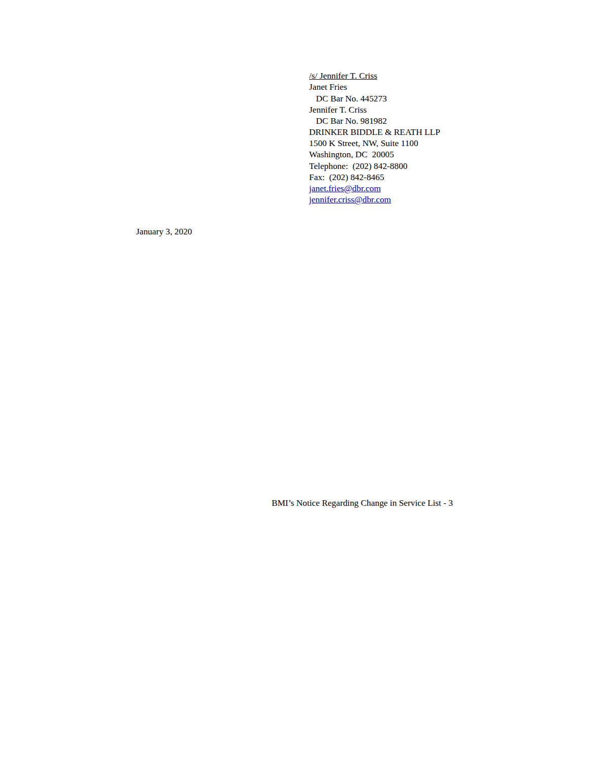/s/ Jennifer T. Criss
Janet Fries
DC Bar No. 445273
Jennifer T. Criss
DC Bar No. 981982
DRINKER BIDDLE & REATH LLP
1500 K Street, NW, Suite 1100
Washington, DC 20005
Telephone: (202) 842-8800
Fax: (202) 842-8465
janet.fries@dbr.com
jennifer.criss@dbr.com
January 3, 2020
BMI’s Notice Regarding Change in Service List - 3